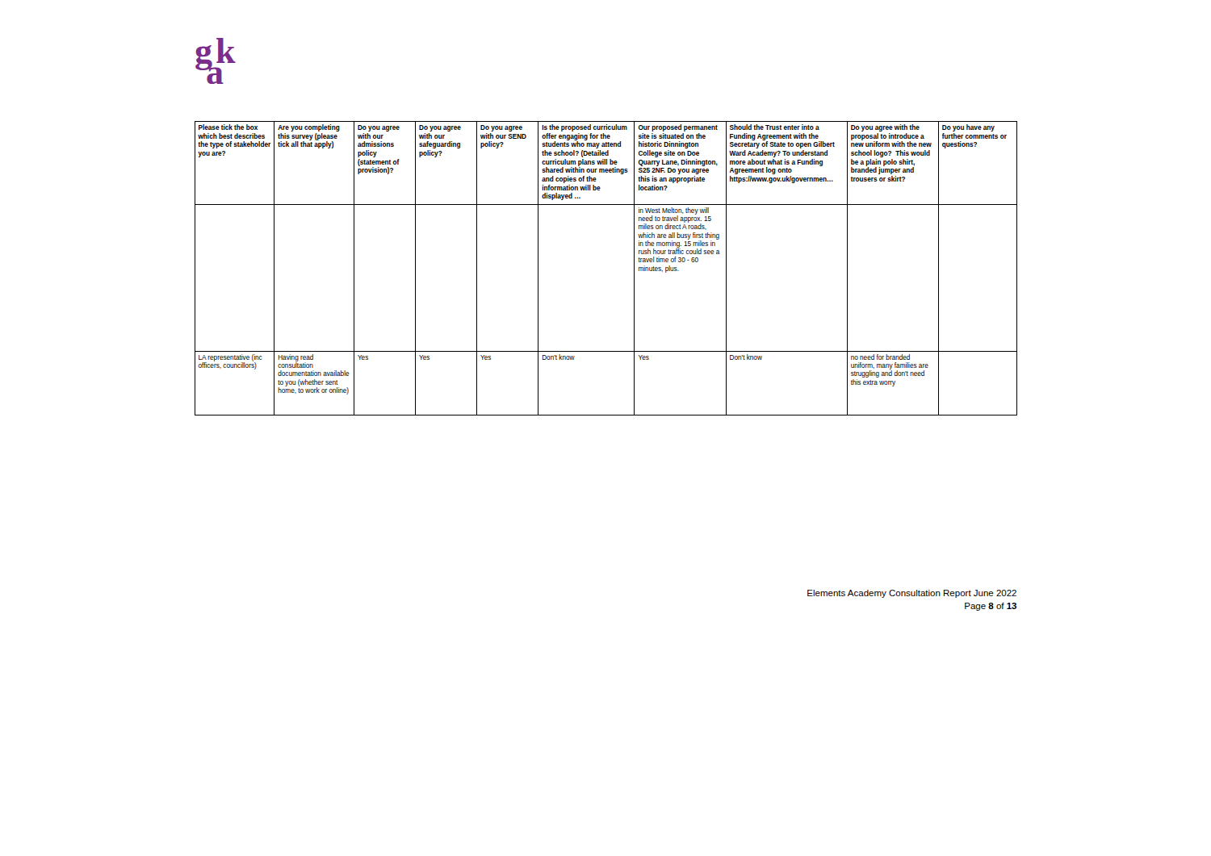g k a
| Please tick the box which best describes the type of stakeholder you are? | Are you completing this survey (please tick all that apply) | Do you agree with our admissions policy (statement of provision)? | Do you agree with our safeguarding policy? | Do you agree with our SEND policy? | Is the proposed curriculum offer engaging for the students who may attend the school? (Detailed curriculum plans will be shared within our meetings and copies of the information will be displayed … | Our proposed permanent site is situated on the historic Dinnington College site on Doe Quarry Lane, Dinnington, S25 2NF. Do you agree this is an appropriate location? | Should the Trust enter into a Funding Agreement with the Secretary of State to open Gilbert Ward Academy? To understand more about what is a Funding Agreement log onto https://www.gov.uk/governmen… | Do you agree with the proposal to introduce a new uniform with the new school logo? This would be a plain polo shirt, branded jumper and trousers or skirt? | Do you have any further comments or questions? |
| --- | --- | --- | --- | --- | --- | --- | --- | --- | --- |
| | | | | | | in West Melton, they will need to travel approx. 15 miles on direct A roads, which are all busy first thing in the morning. 15 miles in rush hour traffic could see a travel time of 30 - 60 minutes, plus. | | | |
| LA representative (inc officers, councillors) | Having read consultation documentation available to you (whether sent home, to work or online) | Yes | Yes | Yes | Don't know | Yes | Don't know | no need for branded uniform, many families are struggling and don't need this extra worry | |
Elements Academy Consultation Report June 2022
Page 8 of 13